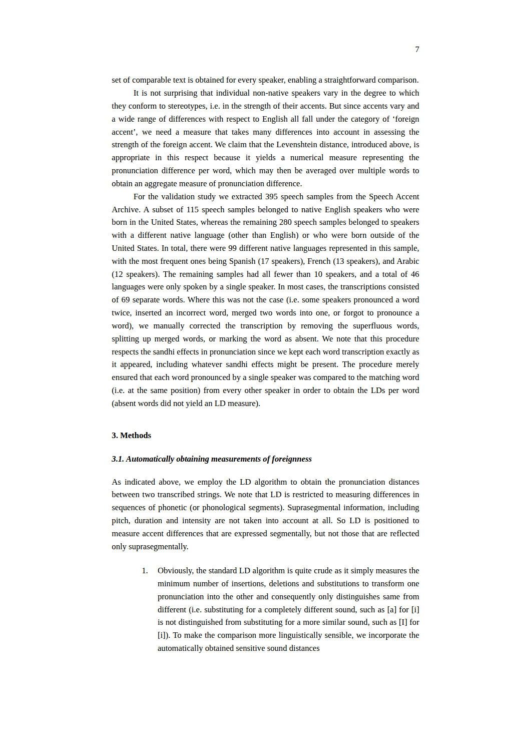7
set of comparable text is obtained for every speaker, enabling a straightforward comparison.
It is not surprising that individual non-native speakers vary in the degree to which they conform to stereotypes, i.e. in the strength of their accents. But since accents vary and a wide range of differences with respect to English all fall under the category of ‘foreign accent’, we need a measure that takes many differences into account in assessing the strength of the foreign accent. We claim that the Levenshtein distance, introduced above, is appropriate in this respect because it yields a numerical measure representing the pronunciation difference per word, which may then be averaged over multiple words to obtain an aggregate measure of pronunciation difference.
For the validation study we extracted 395 speech samples from the Speech Accent Archive. A subset of 115 speech samples belonged to native English speakers who were born in the United States, whereas the remaining 280 speech samples belonged to speakers with a different native language (other than English) or who were born outside of the United States. In total, there were 99 different native languages represented in this sample, with the most frequent ones being Spanish (17 speakers), French (13 speakers), and Arabic (12 speakers). The remaining samples had all fewer than 10 speakers, and a total of 46 languages were only spoken by a single speaker. In most cases, the transcriptions consisted of 69 separate words. Where this was not the case (i.e. some speakers pronounced a word twice, inserted an incorrect word, merged two words into one, or forgot to pronounce a word), we manually corrected the transcription by removing the superfluous words, splitting up merged words, or marking the word as absent. We note that this procedure respects the sandhi effects in pronunciation since we kept each word transcription exactly as it appeared, including whatever sandhi effects might be present. The procedure merely ensured that each word pronounced by a single speaker was compared to the matching word (i.e. at the same position) from every other speaker in order to obtain the LDs per word (absent words did not yield an LD measure).
3. Methods
3.1. Automatically obtaining measurements of foreignness
As indicated above, we employ the LD algorithm to obtain the pronunciation distances between two transcribed strings. We note that LD is restricted to measuring differences in sequences of phonetic (or phonological segments). Suprasegmental information, including pitch, duration and intensity are not taken into account at all. So LD is positioned to measure accent differences that are expressed segmentally, but not those that are reflected only suprasegmentally.
Obviously, the standard LD algorithm is quite crude as it simply measures the minimum number of insertions, deletions and substitutions to transform one pronunciation into the other and consequently only distinguishes same from different (i.e. substituting for a completely different sound, such as [a] for [i] is not distinguished from substituting for a more similar sound, such as [I] for [i]). To make the comparison more linguistically sensible, we incorporate the automatically obtained sensitive sound distances